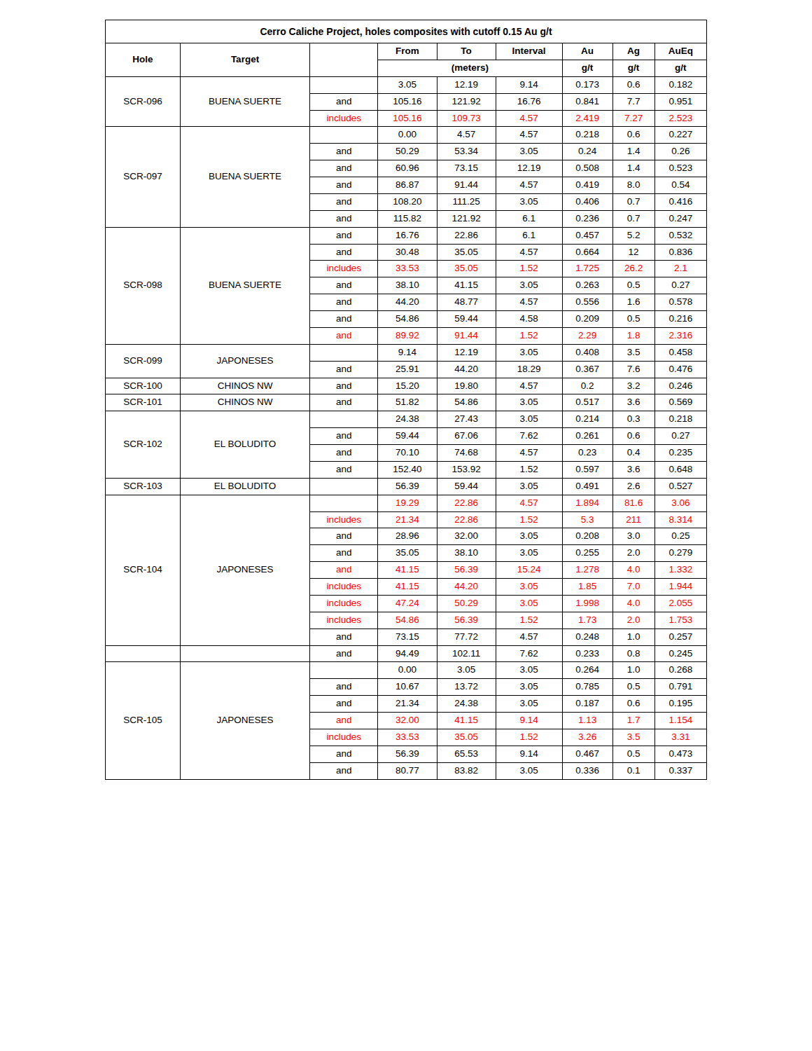Cerro Caliche Project, holes composites with cutoff 0.15 Au g/t
| Hole | Target | | From | To | Interval | Au | Ag | AuEq |
| --- | --- | --- | --- | --- | --- | --- | --- | --- |
| (meters) | g/t | g/t | g/t |
| SCR-096 | BUENA SUERTE | | 3.05 | 12.19 | 9.14 | 0.173 | 0.6 | 0.182 |
| and | 105.16 | 121.92 | 16.76 | 0.841 | 7.7 | 0.951 |
| includes | 105.16 | 109.73 | 4.57 | 2.419 | 7.27 | 2.523 |
| SCR-097 | BUENA SUERTE | | 0.00 | 4.57 | 4.57 | 0.218 | 0.6 | 0.227 |
| and | 50.29 | 53.34 | 3.05 | 0.24 | 1.4 | 0.26 |
| and | 60.96 | 73.15 | 12.19 | 0.508 | 1.4 | 0.523 |
| and | 86.87 | 91.44 | 4.57 | 0.419 | 8.0 | 0.54 |
| and | 108.20 | 111.25 | 3.05 | 0.406 | 0.7 | 0.416 |
| and | 115.82 | 121.92 | 6.1 | 0.236 | 0.7 | 0.247 |
| SCR-098 | BUENA SUERTE | and | 16.76 | 22.86 | 6.1 | 0.457 | 5.2 | 0.532 |
| and | 30.48 | 35.05 | 4.57 | 0.664 | 12 | 0.836 |
| includes | 33.53 | 35.05 | 1.52 | 1.725 | 26.2 | 2.1 |
| and | 38.10 | 41.15 | 3.05 | 0.263 | 0.5 | 0.27 |
| and | 44.20 | 48.77 | 4.57 | 0.556 | 1.6 | 0.578 |
| and | 54.86 | 59.44 | 4.58 | 0.209 | 0.5 | 0.216 |
| and | 89.92 | 91.44 | 1.52 | 2.29 | 1.8 | 2.316 |
| SCR-099 | JAPONESES | | 9.14 | 12.19 | 3.05 | 0.408 | 3.5 | 0.458 |
| and | 25.91 | 44.20 | 18.29 | 0.367 | 7.6 | 0.476 |
| SCR-100 | CHINOS NW | and | 15.20 | 19.80 | 4.57 | 0.2 | 3.2 | 0.246 |
| SCR-101 | CHINOS NW | and | 51.82 | 54.86 | 3.05 | 0.517 | 3.6 | 0.569 |
| SCR-102 | EL BOLUDITO | | 24.38 | 27.43 | 3.05 | 0.214 | 0.3 | 0.218 |
| and | 59.44 | 67.06 | 7.62 | 0.261 | 0.6 | 0.27 |
| and | 70.10 | 74.68 | 4.57 | 0.23 | 0.4 | 0.235 |
| and | 152.40 | 153.92 | 1.52 | 0.597 | 3.6 | 0.648 |
| SCR-103 | EL BOLUDITO | | 56.39 | 59.44 | 3.05 | 0.491 | 2.6 | 0.527 |
| SCR-104 | JAPONESES | | 19.29 | 22.86 | 4.57 | 1.894 | 81.6 | 3.06 |
| includes | 21.34 | 22.86 | 1.52 | 5.3 | 211 | 8.314 |
| and | 28.96 | 32.00 | 3.05 | 0.208 | 3.0 | 0.25 |
| and | 35.05 | 38.10 | 3.05 | 0.255 | 2.0 | 0.279 |
| and | 41.15 | 56.39 | 15.24 | 1.278 | 4.0 | 1.332 |
| includes | 41.15 | 44.20 | 3.05 | 1.85 | 7.0 | 1.944 |
| includes | 47.24 | 50.29 | 3.05 | 1.998 | 4.0 | 2.055 |
| includes | 54.86 | 56.39 | 1.52 | 1.73 | 2.0 | 1.753 |
| and | 73.15 | 77.72 | 4.57 | 0.248 | 1.0 | 0.257 |
| | | and | 94.49 | 102.11 | 7.62 | 0.233 | 0.8 | 0.245 |
| SCR-105 | JAPONESES | | 0.00 | 3.05 | 3.05 | 0.264 | 1.0 | 0.268 |
| and | 10.67 | 13.72 | 3.05 | 0.785 | 0.5 | 0.791 |
| and | 21.34 | 24.38 | 3.05 | 0.187 | 0.6 | 0.195 |
| and | 32.00 | 41.15 | 9.14 | 1.13 | 1.7 | 1.154 |
| includes | 33.53 | 35.05 | 1.52 | 3.26 | 3.5 | 3.31 |
| and | 56.39 | 65.53 | 9.14 | 0.467 | 0.5 | 0.473 |
| and | 80.77 | 83.82 | 3.05 | 0.336 | 0.1 | 0.337 |